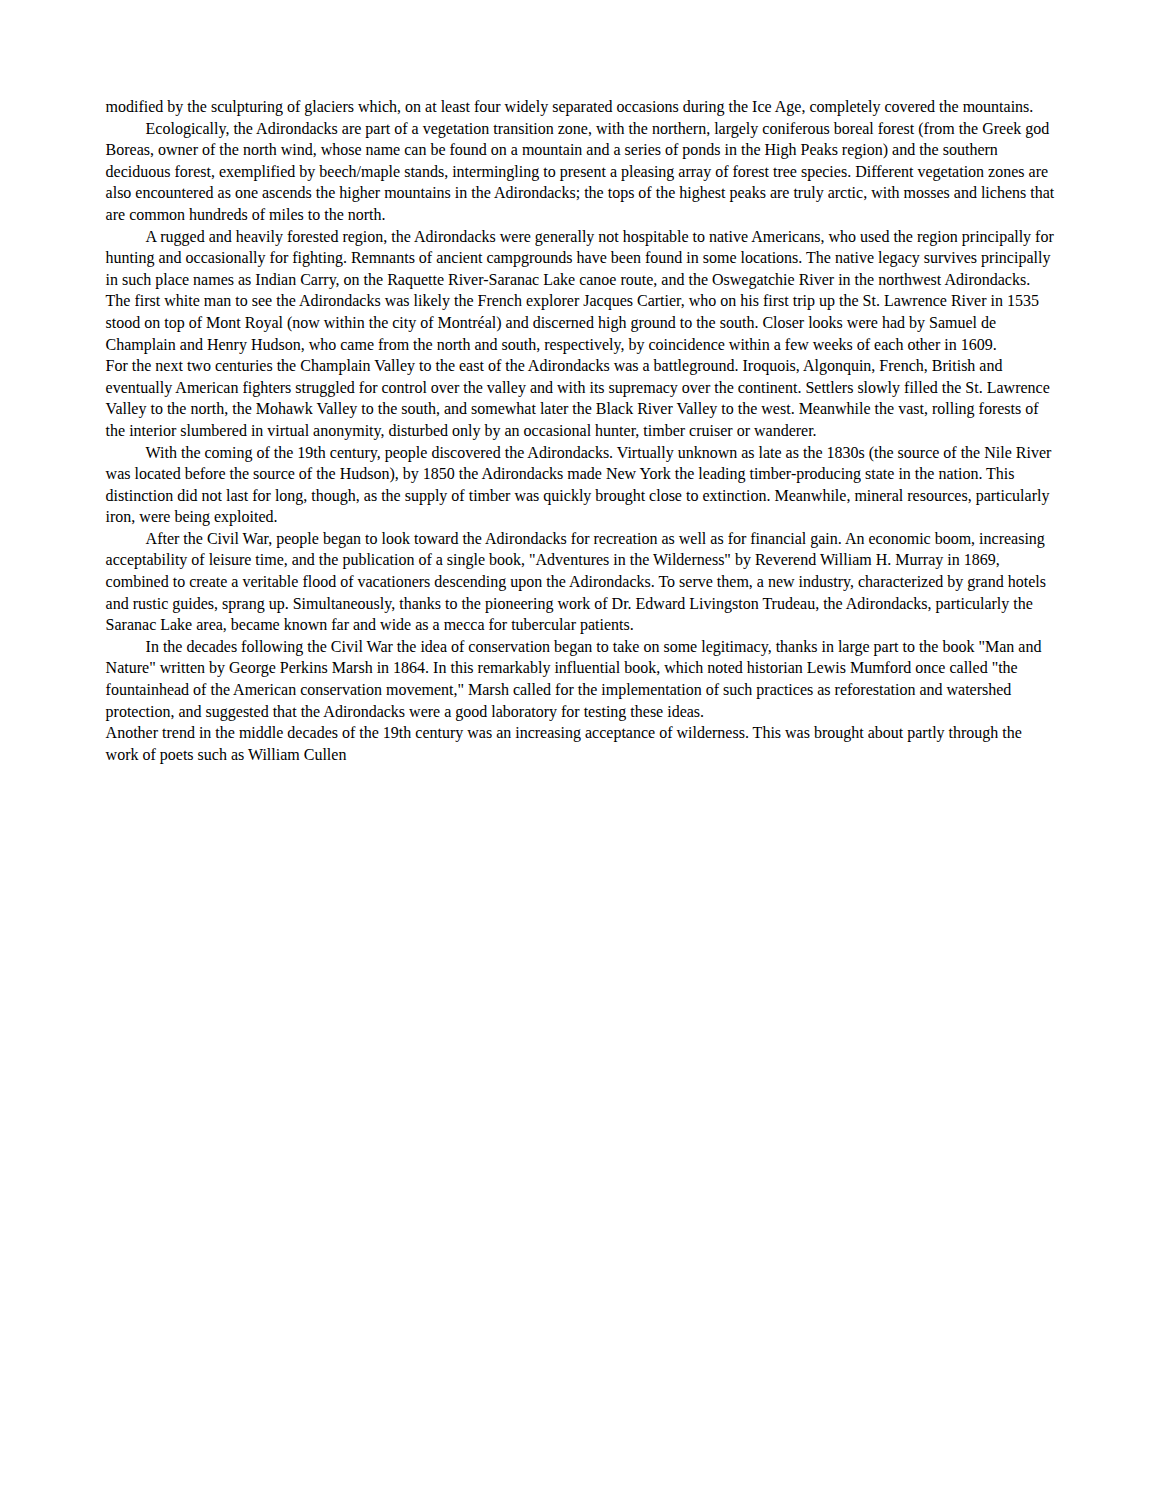modified by the sculpturing of glaciers which, on at least four widely separated occasions during the Ice Age, completely covered the mountains.
Ecologically, the Adirondacks are part of a vegetation transition zone, with the northern, largely coniferous boreal forest (from the Greek god Boreas, owner of the north wind, whose name can be found on a mountain and a series of ponds in the High Peaks region) and the southern deciduous forest, exemplified by beech/maple stands, intermingling to present a pleasing array of forest tree species. Different vegetation zones are also encountered as one ascends the higher mountains in the Adirondacks; the tops of the highest peaks are truly arctic, with mosses and lichens that are common hundreds of miles to the north.
A rugged and heavily forested region, the Adirondacks were generally not hospitable to native Americans, who used the region principally for hunting and occasionally for fighting. Remnants of ancient campgrounds have been found in some locations. The native legacy survives principally in such place names as Indian Carry, on the Raquette River-Saranac Lake canoe route, and the Oswegatchie River in the northwest Adirondacks.
The first white man to see the Adirondacks was likely the French explorer Jacques Cartier, who on his first trip up the St. Lawrence River in 1535 stood on top of Mont Royal (now within the city of Montréal) and discerned high ground to the south. Closer looks were had by Samuel de Champlain and Henry Hudson, who came from the north and south, respectively, by coincidence within a few weeks of each other in 1609.
For the next two centuries the Champlain Valley to the east of the Adirondacks was a battleground. Iroquois, Algonquin, French, British and eventually American fighters struggled for control over the valley and with its supremacy over the continent. Settlers slowly filled the St. Lawrence Valley to the north, the Mohawk Valley to the south, and somewhat later the Black River Valley to the west. Meanwhile the vast, rolling forests of the interior slumbered in virtual anonymity, disturbed only by an occasional hunter, timber cruiser or wanderer.
With the coming of the 19th century, people discovered the Adirondacks. Virtually unknown as late as the 1830s (the source of the Nile River was located before the source of the Hudson), by 1850 the Adirondacks made New York the leading timber-producing state in the nation. This distinction did not last for long, though, as the supply of timber was quickly brought close to extinction. Meanwhile, mineral resources, particularly iron, were being exploited.
After the Civil War, people began to look toward the Adirondacks for recreation as well as for financial gain. An economic boom, increasing acceptability of leisure time, and the publication of a single book, "Adventures in the Wilderness" by Reverend William H. Murray in 1869, combined to create a veritable flood of vacationers descending upon the Adirondacks. To serve them, a new industry, characterized by grand hotels and rustic guides, sprang up. Simultaneously, thanks to the pioneering work of Dr. Edward Livingston Trudeau, the Adirondacks, particularly the Saranac Lake area, became known far and wide as a mecca for tubercular patients.
In the decades following the Civil War the idea of conservation began to take on some legitimacy, thanks in large part to the book "Man and Nature" written by George Perkins Marsh in 1864. In this remarkably influential book, which noted historian Lewis Mumford once called "the fountainhead of the American conservation movement," Marsh called for the implementation of such practices as reforestation and watershed protection, and suggested that the Adirondacks were a good laboratory for testing these ideas.
Another trend in the middle decades of the 19th century was an increasing acceptance of wilderness. This was brought about partly through the work of poets such as William Cullen